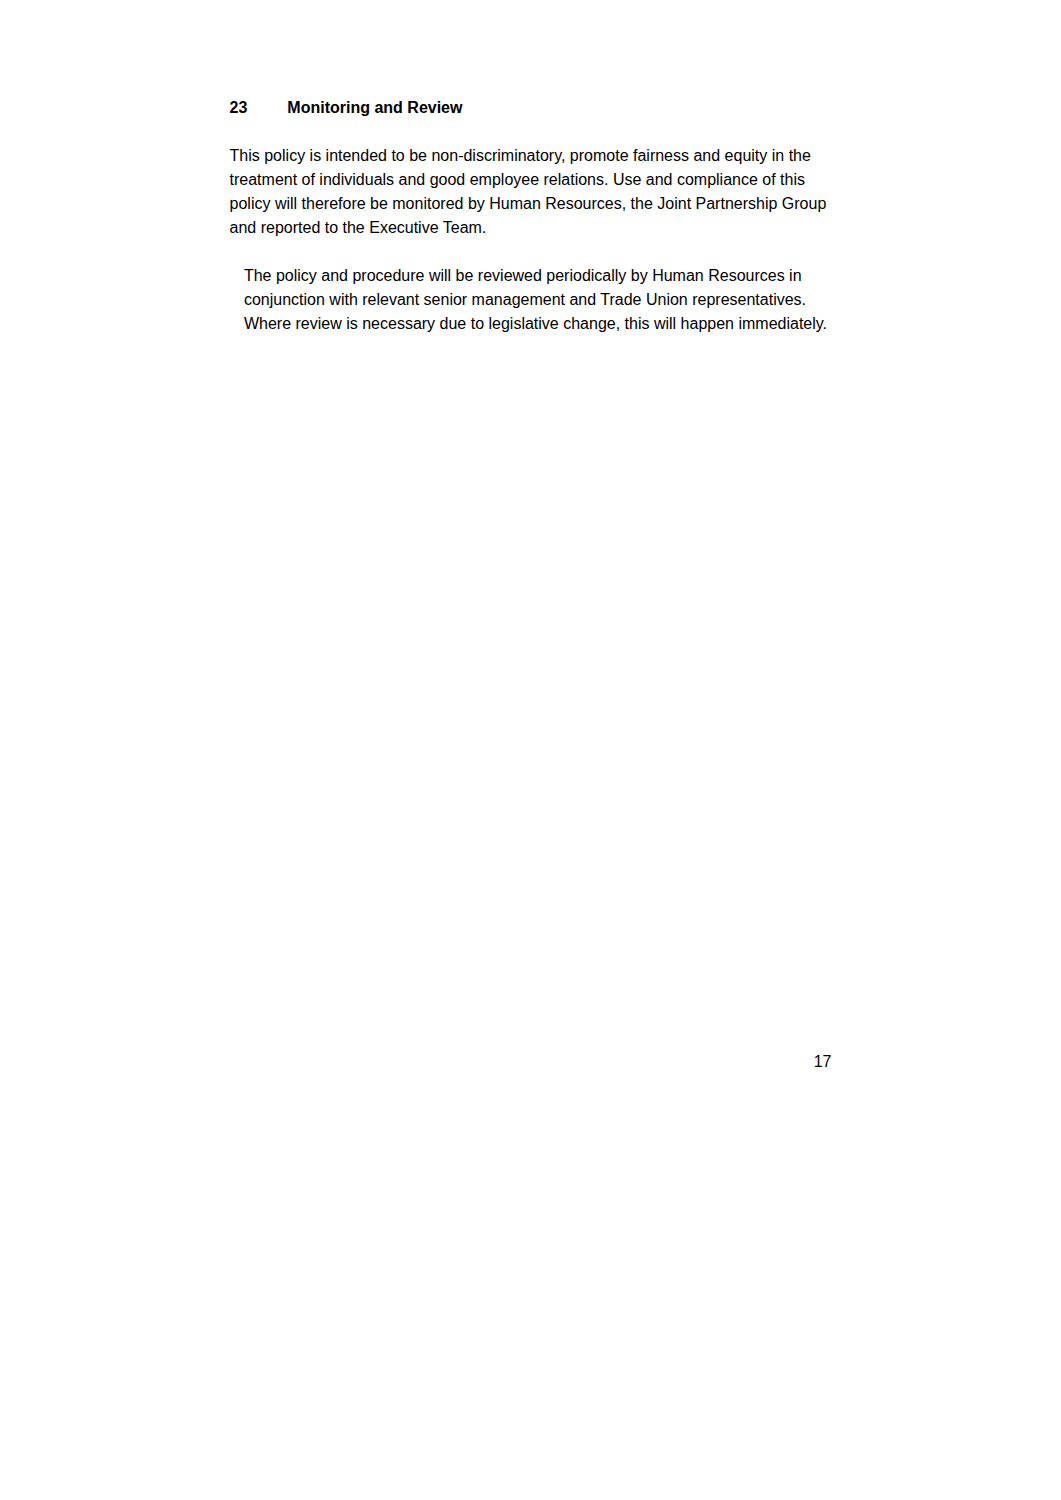23 Monitoring and Review
This policy is intended to be non-discriminatory, promote fairness and equity in the treatment of individuals and good employee relations. Use and compliance of this policy will therefore be monitored by Human Resources, the Joint Partnership Group and reported to the Executive Team.
The policy and procedure will be reviewed periodically by Human Resources in conjunction with relevant senior management and Trade Union representatives. Where review is necessary due to legislative change, this will happen immediately.
17